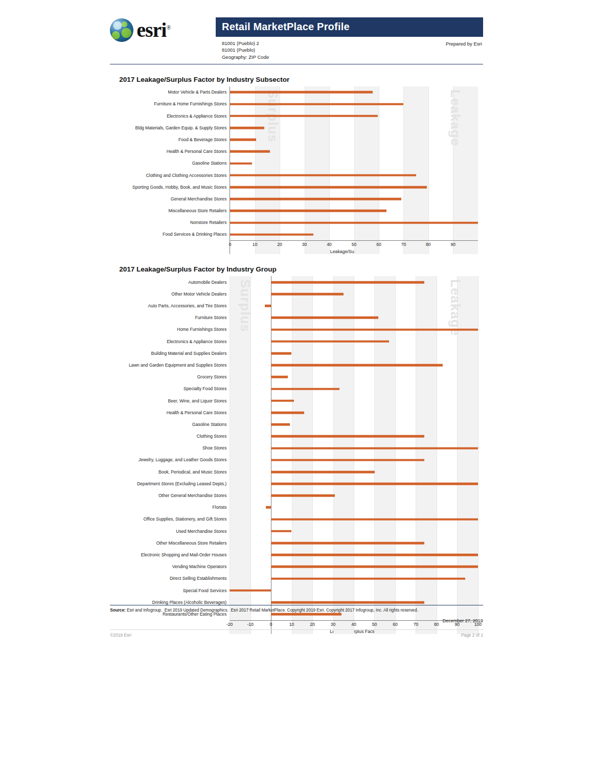esri®
Retail MarketPlace Profile
81001 (Pueblo) 2
81001 (Pueblo)
Geography: ZIP Code
Prepared by Esri
2017 Leakage/Surplus Factor by Industry Subsector
Motor Vehicle & Parts Dealers
Furniture & Home Furnishings Stores
Electronics & Appliance Stores
Bldg Materials, Garden Equip. & Supply Stores
Food & Beverage Stores
Health & Personal Care Stores
Gasoline Stations
Clothing and Clothing Accessories Stores
Sporting Goods, Hobby, Book, and Music Stores
General Merchandise Stores
Miscellaneous Store Retailers
Nonstore Retailers
Food Services & Drinking Places
Surplus
Leakage
0 10 20 30 40 50 60 70 80 90
Leakage/Surplus Factor
2017 Leakage/Surplus Factor by Industry Group
Automobile Dealers
Other Motor Vehicle Dealers
Auto Parts, Accessories, and Tire Stores
Furniture Stores
Home Furnishings Stores
Electronics & Appliance Stores
Building Material and Supplies Dealers
Lawn and Garden Equipment and Supplies Stores
Grocery Stores
Specialty Food Stores
Beer, Wine, and Liquor Stores
Health & Personal Care Stores
Gasoline Stations
Clothing Stores
Shoe Stores
Jewelry, Luggage, and Leather Goods Stores
Book, Periodical, and Music Stores
Department Stores (Excluding Leased Depts.)
Other General Merchandise Stores
Florists
Office Supplies, Stationery, and Gift Stores
Used Merchandise Stores
Other Miscellaneous Store Retailers
Electronic Shopping and Mail-Order Houses
Vending Machine Operators
Direct Selling Establishments
Special Food Services
Drinking Places (Alcoholic Beverages)
Restaurants/Other Eating Places
Surplus
Leakage
-20 -10 0 10 20 30 40 50 60 70 80 90 100
Leakage/Surplus Factor
Source: Esri and Infogroup. Esri 2019 Updated Demographics. Esri 2017 Retail MarketPlace. Copyright 2019 Esri. Copyright 2017 Infogroup, Inc. All rights reserved.
December 27, 2019
©2019 Esri
Page 2 of 2